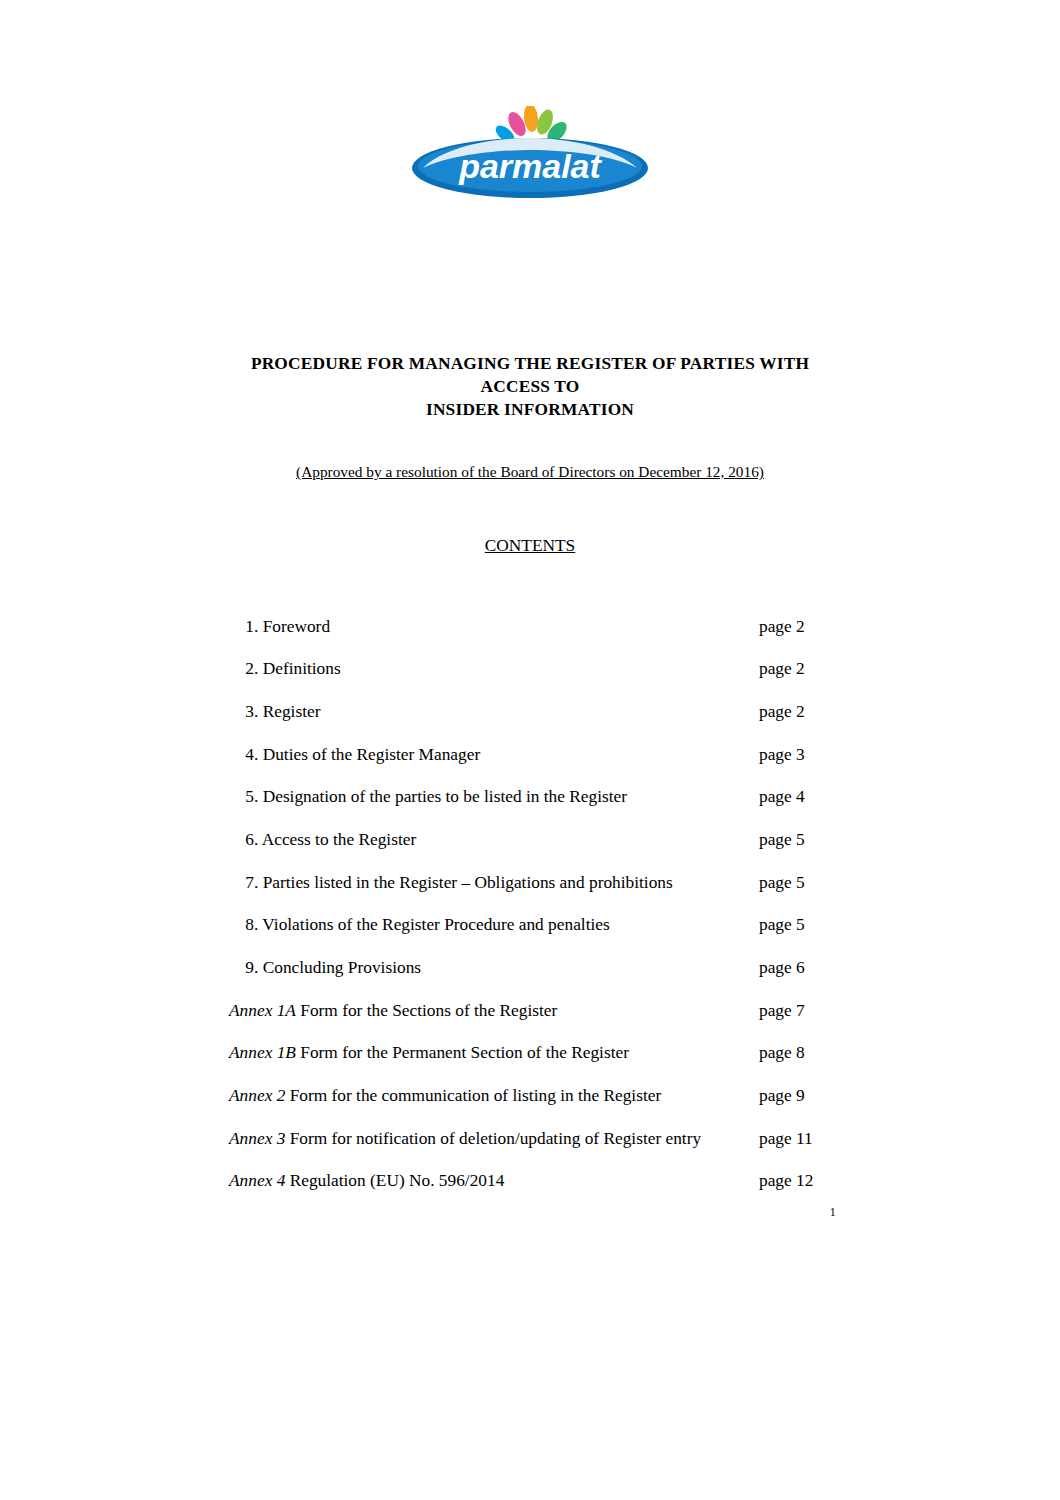Parmalat parmalat ®
PROCEDURE FOR MANAGING THE REGISTER OF PARTIES WITH ACCESS TO
INSIDER INFORMATION
(Approved by a resolution of the Board of Directors on December 12, 2016)
CONTENTS
| 1. Foreword | page 2 |
| 2. Definitions | page 2 |
| 3. Register | page 2 |
| 4. Duties of the Register Manager | page 3 |
| 5. Designation of the parties to be listed in the Register | page 4 |
| 6. Access to the Register | page 5 |
| 7. Parties listed in the Register – Obligations and prohibitions | page 5 |
| 8. Violations of the Register Procedure and penalties | page 5 |
| 9. Concluding Provisions | page 6 |
| Annex 1A Form for the Sections of the Register | page 7 |
| Annex 1B Form for the Permanent Section of the Register | page 8 |
| Annex 2 Form for the communication of listing in the Register | page 9 |
| Annex 3 Form for notification of deletion/updating of Register entry | page 11 |
| Annex 4 Regulation (EU) No. 596/2014 | page 12 |
1